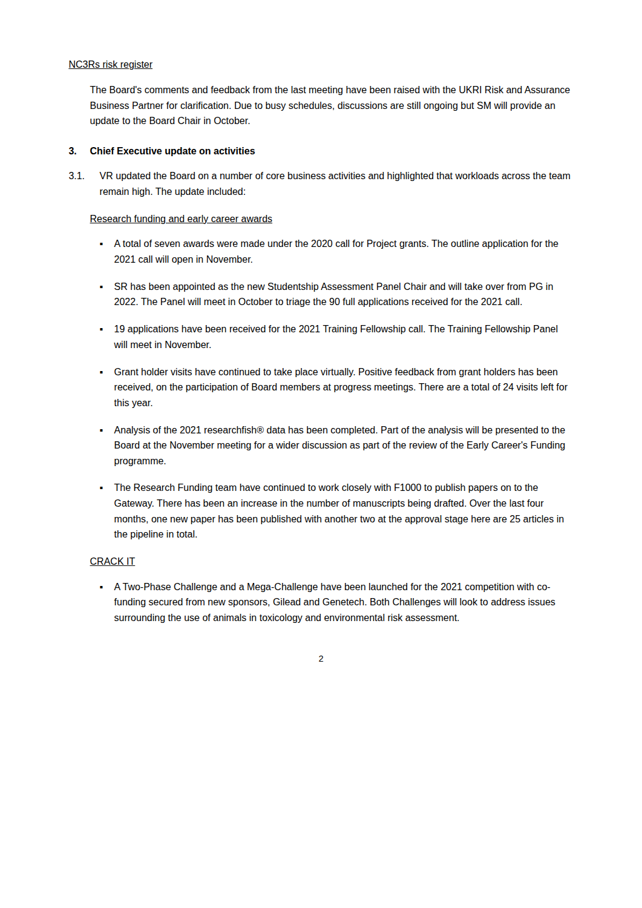NC3Rs risk register
The Board's comments and feedback from the last meeting have been raised with the UKRI Risk and Assurance Business Partner for clarification. Due to busy schedules, discussions are still ongoing but SM will provide an update to the Board Chair in October.
3.
Chief Executive update on activities
3.1.
VR updated the Board on a number of core business activities and highlighted that workloads across the team remain high. The update included:
Research funding and early career awards
A total of seven awards were made under the 2020 call for Project grants. The outline application for the 2021 call will open in November.
SR has been appointed as the new Studentship Assessment Panel Chair and will take over from PG in 2022. The Panel will meet in October to triage the 90 full applications received for the 2021 call.
19 applications have been received for the 2021 Training Fellowship call. The Training Fellowship Panel will meet in November.
Grant holder visits have continued to take place virtually. Positive feedback from grant holders has been received, on the participation of Board members at progress meetings. There are a total of 24 visits left for this year.
Analysis of the 2021 researchfish® data has been completed. Part of the analysis will be presented to the Board at the November meeting for a wider discussion as part of the review of the Early Career's Funding programme.
The Research Funding team have continued to work closely with F1000 to publish papers on to the Gateway. There has been an increase in the number of manuscripts being drafted. Over the last four months, one new paper has been published with another two at the approval stage here are 25 articles in the pipeline in total.
CRACK IT
A Two-Phase Challenge and a Mega-Challenge have been launched for the 2021 competition with co-funding secured from new sponsors, Gilead and Genetech. Both Challenges will look to address issues surrounding the use of animals in toxicology and environmental risk assessment.
2